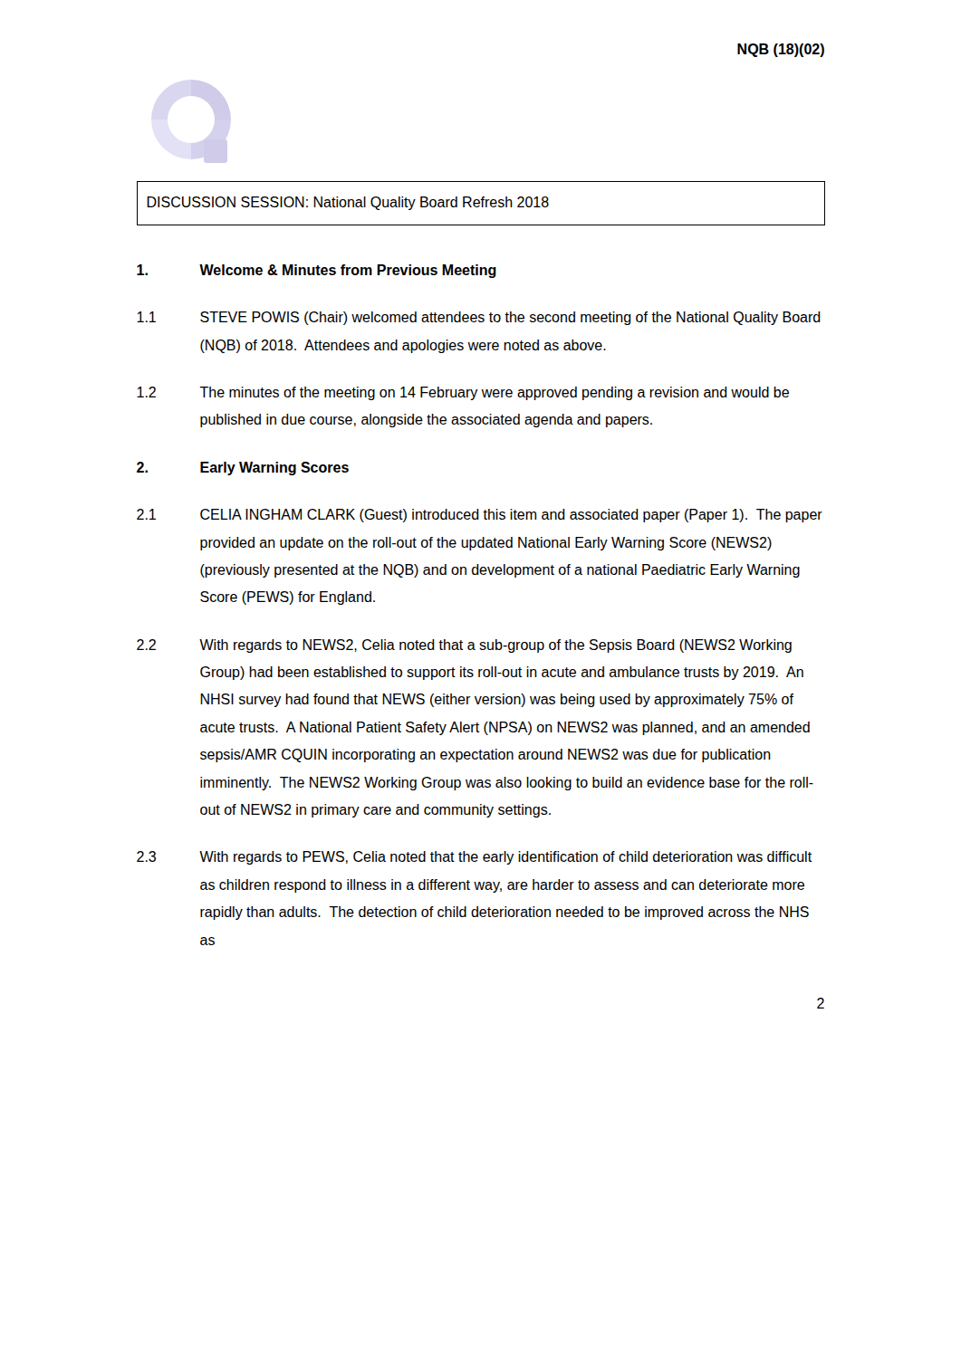NQB (18)(02)
DISCUSSION SESSION: National Quality Board Refresh 2018
1. Welcome & Minutes from Previous Meeting
1.1 STEVE POWIS (Chair) welcomed attendees to the second meeting of the National Quality Board (NQB) of 2018. Attendees and apologies were noted as above.
1.2 The minutes of the meeting on 14 February were approved pending a revision and would be published in due course, alongside the associated agenda and papers.
2. Early Warning Scores
2.1 CELIA INGHAM CLARK (Guest) introduced this item and associated paper (Paper 1). The paper provided an update on the roll-out of the updated National Early Warning Score (NEWS2) (previously presented at the NQB) and on development of a national Paediatric Early Warning Score (PEWS) for England.
2.2 With regards to NEWS2, Celia noted that a sub-group of the Sepsis Board (NEWS2 Working Group) had been established to support its roll-out in acute and ambulance trusts by 2019. An NHSI survey had found that NEWS (either version) was being used by approximately 75% of acute trusts. A National Patient Safety Alert (NPSA) on NEWS2 was planned, and an amended sepsis/AMR CQUIN incorporating an expectation around NEWS2 was due for publication imminently. The NEWS2 Working Group was also looking to build an evidence base for the roll-out of NEWS2 in primary care and community settings.
2.3 With regards to PEWS, Celia noted that the early identification of child deterioration was difficult as children respond to illness in a different way, are harder to assess and can deteriorate more rapidly than adults. The detection of child deterioration needed to be improved across the NHS as
2